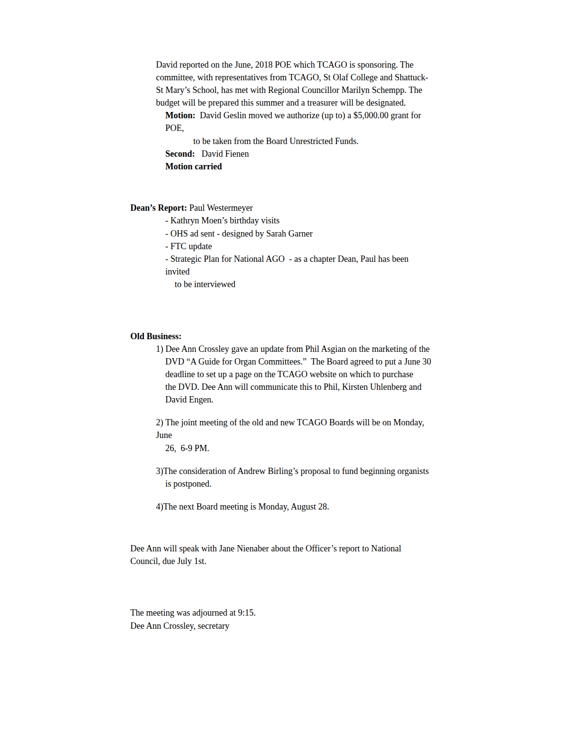David reported on the June, 2018 POE which TCAGO is sponsoring. The
committee, with representatives from TCAGO, St Olaf College and Shattuck-
St Mary’s School, has met with Regional Councillor Marilyn Schempp. The
budget will be prepared this summer and a treasurer will be designated.
Motion: David Geslin moved we authorize (up to) a $5,000.00 grant for POE,
to be taken from the Board Unrestricted Funds.
Second: David Fienen
Motion carried
Dean’s Report: Paul Westermeyer
- Kathryn Moen’s birthday visits
- OHS ad sent - designed by Sarah Garner
- FTC update
- Strategic Plan for National AGO - as a chapter Dean, Paul has been invited
to be interviewed
Old Business:
1) Dee Ann Crossley gave an update from Phil Asgian on the marketing of the
DVD “A Guide for Organ Committees.” The Board agreed to put a June 30
deadline to set up a page on the TCAGO website on which to purchase
the DVD. Dee Ann will communicate this to Phil, Kirsten Uhlenberg and
David Engen.
2) The joint meeting of the old and new TCAGO Boards will be on Monday, June
26, 6-9 PM.
3)The consideration of Andrew Birling’s proposal to fund beginning organists
is postponed.
4)The next Board meeting is Monday, August 28.
Dee Ann will speak with Jane Nienaber about the Officer’s report to National
Council, due July 1st.
The meeting was adjourned at 9:15.
Dee Ann Crossley, secretary